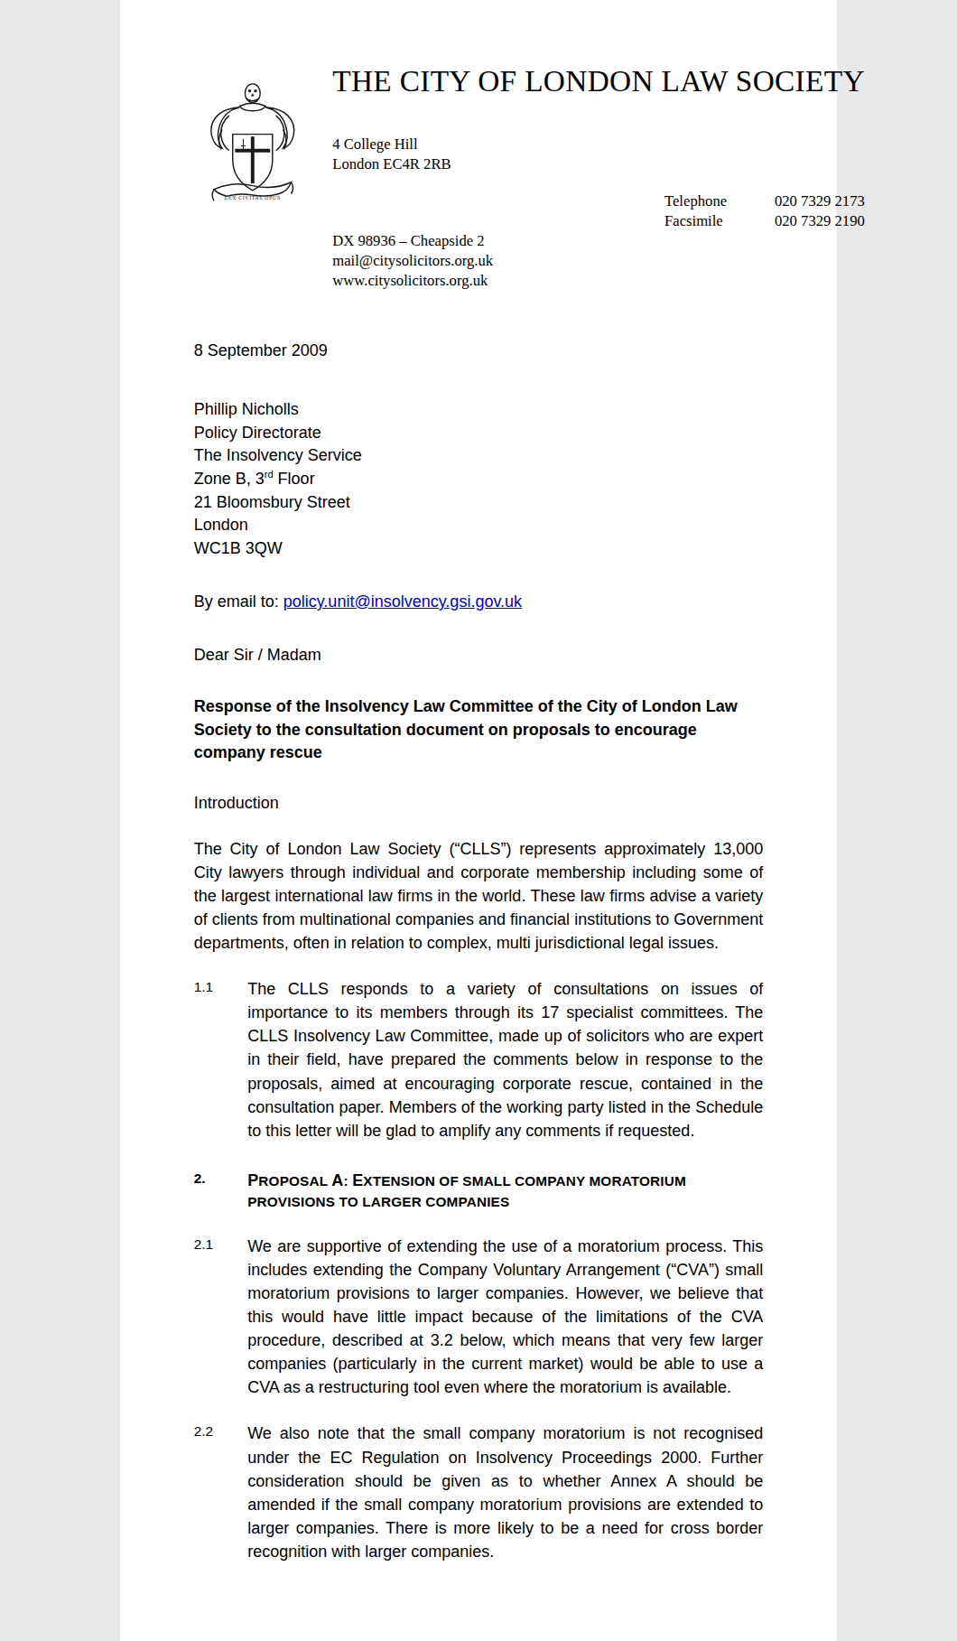LEX CIVITAS OPUS
THE CITY OF LONDON LAW SOCIETY
4 College Hill
London EC4R 2RB
| Telephone | 020 7329 2173 |
| Facsimile | 020 7329 2190 |
DX 98936 – Cheapside 2
mail@citysolicitors.org.uk
www.citysolicitors.org.uk
8 September 2009
Phillip Nicholls
Policy Directorate
The Insolvency Service
Zone B, 3rd Floor
21 Bloomsbury Street
London
WC1B 3QW
By email to: policy.unit@insolvency.gsi.gov.uk
Dear Sir / Madam
Response of the Insolvency Law Committee of the City of London Law Society to the consultation document on proposals to encourage company rescue
Introduction
The City of London Law Society (“CLLS”) represents approximately 13,000 City lawyers through individual and corporate membership including some of the largest international law firms in the world. These law firms advise a variety of clients from multinational companies and financial institutions to Government departments, often in relation to complex, multi jurisdictional legal issues.
1.1
The CLLS responds to a variety of consultations on issues of importance to its members through its 17 specialist committees. The CLLS Insolvency Law Committee, made up of solicitors who are expert in their field, have prepared the comments below in response to the proposals, aimed at encouraging corporate rescue, contained in the consultation paper. Members of the working party listed in the Schedule to this letter will be glad to amplify any comments if requested.
2.
PROPOSAL A: EXTENSION OF SMALL COMPANY MORATORIUM PROVISIONS TO LARGER COMPANIES
2.1
We are supportive of extending the use of a moratorium process. This includes extending the Company Voluntary Arrangement (“CVA”) small moratorium provisions to larger companies. However, we believe that this would have little impact because of the limitations of the CVA procedure, described at 3.2 below, which means that very few larger companies (particularly in the current market) would be able to use a CVA as a restructuring tool even where the moratorium is available.
2.2
We also note that the small company moratorium is not recognised under the EC Regulation on Insolvency Proceedings 2000. Further consideration should be given as to whether Annex A should be amended if the small company moratorium provisions are extended to larger companies. There is more likely to be a need for cross border recognition with larger companies.